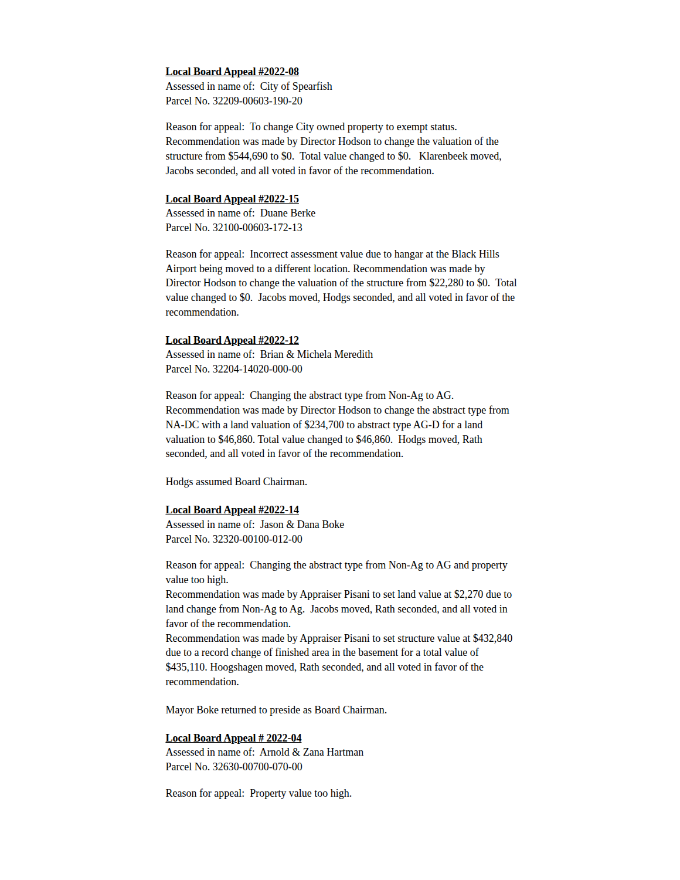Local Board Appeal #2022-08
Assessed in name of: City of Spearfish
Parcel No. 32209-00603-190-20
Reason for appeal: To change City owned property to exempt status.
Recommendation was made by Director Hodson to change the valuation of the structure from $544,690 to $0. Total value changed to $0. Klarenbeek moved, Jacobs seconded, and all voted in favor of the recommendation.
Local Board Appeal #2022-15
Assessed in name of: Duane Berke
Parcel No. 32100-00603-172-13
Reason for appeal: Incorrect assessment value due to hangar at the Black Hills Airport being moved to a different location. Recommendation was made by Director Hodson to change the valuation of the structure from $22,280 to $0. Total value changed to $0. Jacobs moved, Hodgs seconded, and all voted in favor of the recommendation.
Local Board Appeal #2022-12
Assessed in name of: Brian & Michela Meredith
Parcel No. 32204-14020-000-00
Reason for appeal: Changing the abstract type from Non-Ag to AG.
Recommendation was made by Director Hodson to change the abstract type from NA-DC with a land valuation of $234,700 to abstract type AG-D for a land valuation to $46,860. Total value changed to $46,860. Hodgs moved, Rath seconded, and all voted in favor of the recommendation.
Hodgs assumed Board Chairman.
Local Board Appeal #2022-14
Assessed in name of: Jason & Dana Boke
Parcel No. 32320-00100-012-00
Reason for appeal: Changing the abstract type from Non-Ag to AG and property value too high.
Recommendation was made by Appraiser Pisani to set land value at $2,270 due to land change from Non-Ag to Ag. Jacobs moved, Rath seconded, and all voted in favor of the recommendation.
Recommendation was made by Appraiser Pisani to set structure value at $432,840 due to a record change of finished area in the basement for a total value of $435,110. Hoogshagen moved, Rath seconded, and all voted in favor of the recommendation.
Mayor Boke returned to preside as Board Chairman.
Local Board Appeal # 2022-04
Assessed in name of: Arnold & Zana Hartman
Parcel No. 32630-00700-070-00
Reason for appeal: Property value too high.